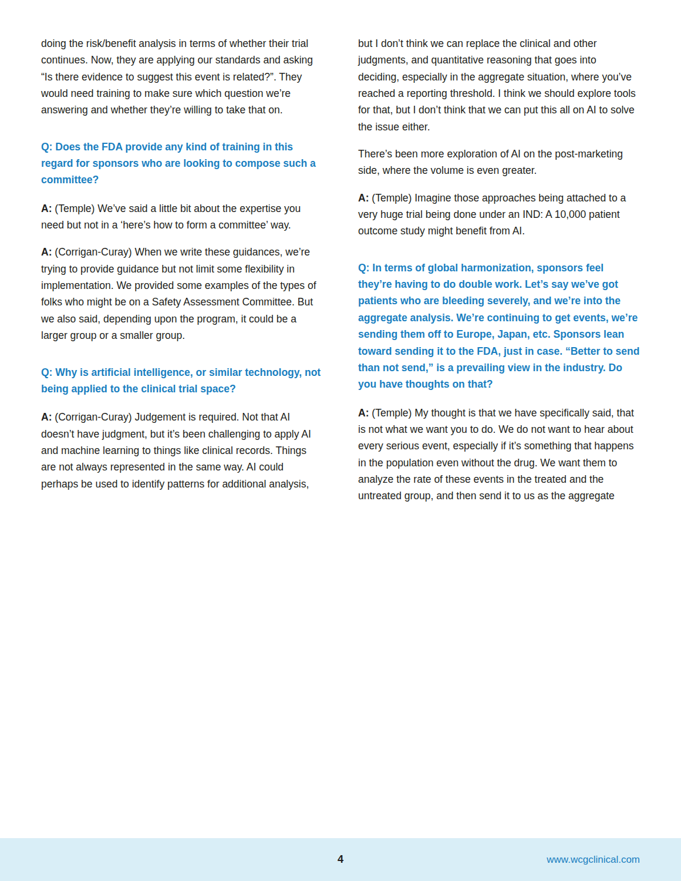doing the risk/benefit analysis in terms of whether their trial continues. Now, they are applying our standards and asking “Is there evidence to suggest this event is related?”. They would need training to make sure which question we’re answering and whether they’re willing to take that on.
Q: Does the FDA provide any kind of training in this regard for sponsors who are looking to compose such a committee?
A: (Temple) We’ve said a little bit about the expertise you need but not in a ‘here’s how to form a committee’ way.
A: (Corrigan-Curay) When we write these guidances, we’re trying to provide guidance but not limit some flexibility in implementation. We provided some examples of the types of folks who might be on a Safety Assessment Committee. But we also said, depending upon the program, it could be a larger group or a smaller group.
Q: Why is artificial intelligence, or similar technology, not being applied to the clinical trial space?
A: (Corrigan-Curay) Judgement is required. Not that AI doesn’t have judgment, but it’s been challenging to apply AI and machine learning to things like clinical records. Things are not always represented in the same way. AI could perhaps be used to identify patterns for additional analysis, but I don’t think we can replace the clinical and other judgments, and quantitative reasoning that goes into deciding, especially in the aggregate situation, where you’ve reached a reporting threshold. I think we should explore tools for that, but I don’t think that we can put this all on AI to solve the issue either.
There’s been more exploration of AI on the post-marketing side, where the volume is even greater.
A: (Temple) Imagine those approaches being attached to a very huge trial being done under an IND: A 10,000 patient outcome study might benefit from AI.
Q: In terms of global harmonization, sponsors feel they’re having to do double work. Let’s say we’ve got patients who are bleeding severely, and we’re into the aggregate analysis. We’re continuing to get events, we’re sending them off to Europe, Japan, etc. Sponsors lean toward sending it to the FDA, just in case. “Better to send than not send,” is a prevailing view in the industry. Do you have thoughts on that?
A: (Temple) My thought is that we have specifically said, that is not what we want you to do. We do not want to hear about every serious event, especially if it’s something that happens in the population even without the drug. We want them to analyze the rate of these events in the treated and the untreated group, and then send it to us as the aggregate
4 www.wcgclinical.com